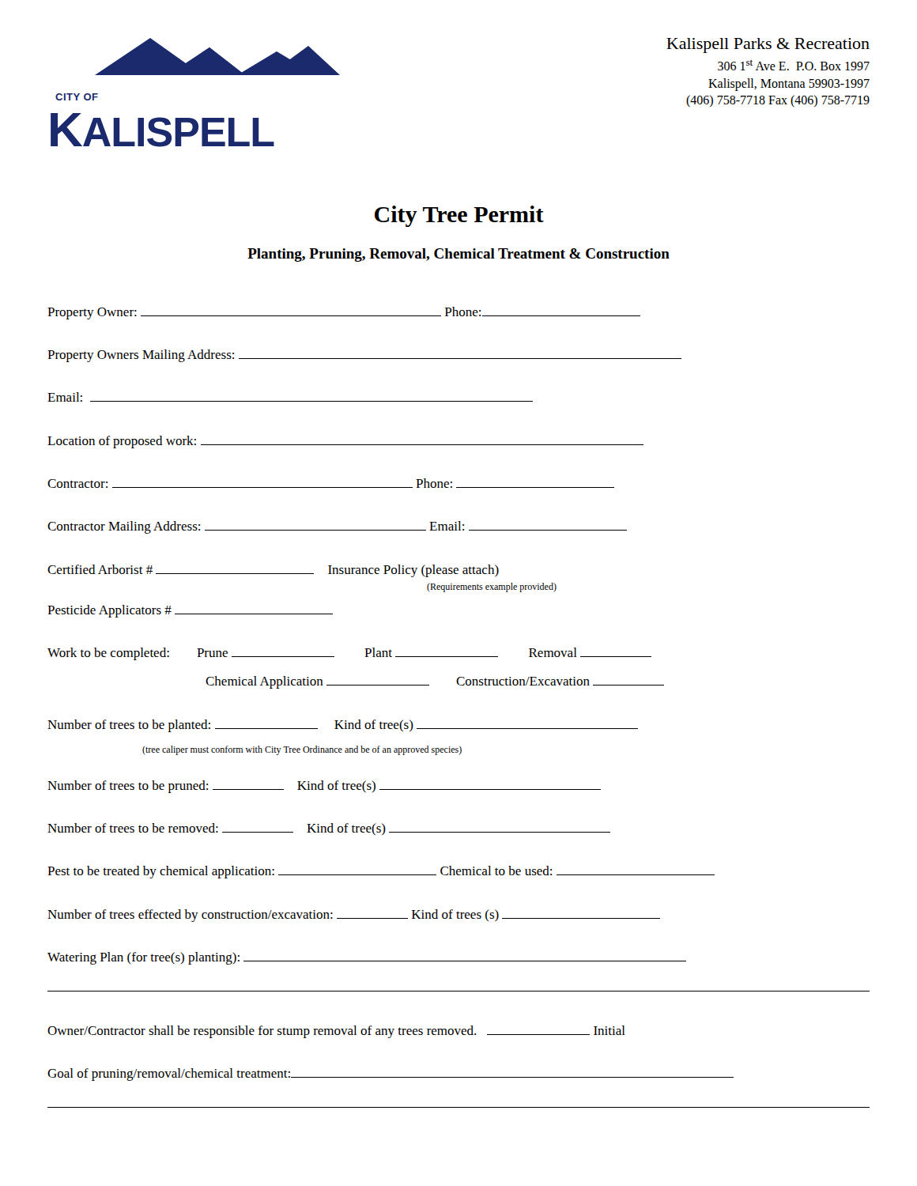CITY OF
KALISPELL
Kalispell Parks & Recreation
306 1st Ave E. P.O. Box 1997
Kalispell, Montana 59903-1997
(406) 758-7718 Fax (406) 758-7719
City Tree Permit
Planting, Pruning, Removal, Chemical Treatment & Construction
Property Owner: Phone:
Property Owners Mailing Address:
Email:
Location of proposed work:
Contractor: Phone:
Contractor Mailing Address: Email:
Certified Arborist # Insurance Policy (please attach)
(Requirements example provided)
Pesticide Applicators #
Work to be completed: Prune Plant Removal
Chemical Application Construction/Excavation
Number of trees to be planted: Kind of tree(s)
(tree caliper must conform with City Tree Ordinance and be of an approved species)
Number of trees to be pruned: Kind of tree(s)
Number of trees to be removed: Kind of tree(s)
Pest to be treated by chemical application: Chemical to be used:
Number of trees effected by construction/excavation: Kind of trees (s)
Watering Plan (for tree(s) planting):
Owner/Contractor shall be responsible for stump removal of any trees removed. Initial
Goal of pruning/removal/chemical treatment: